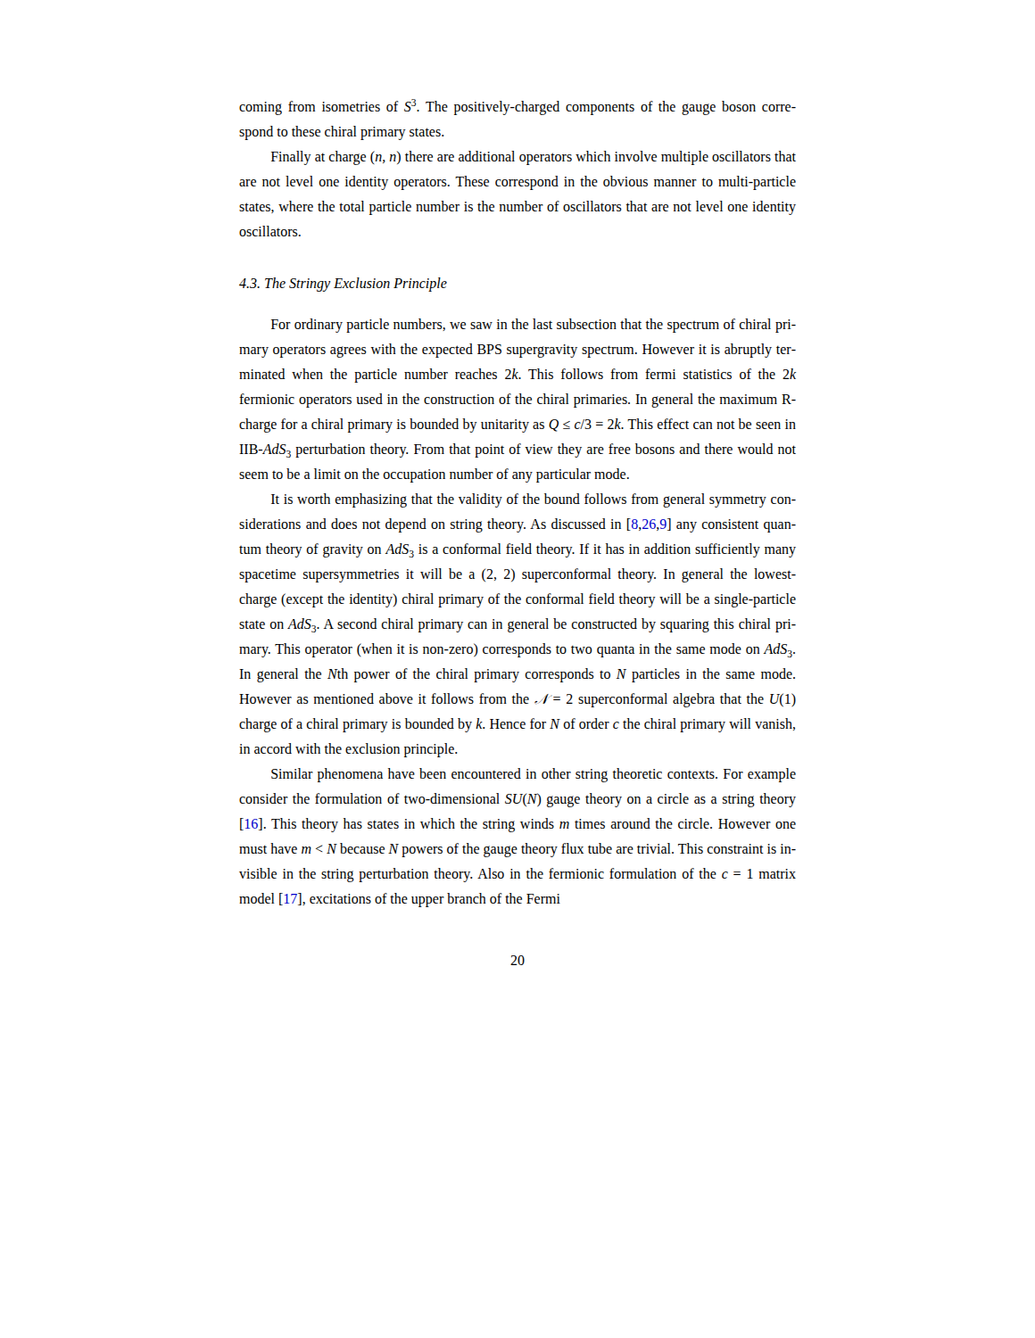coming from isometries of S3. The positively-charged components of the gauge boson correspond to these chiral primary states.
Finally at charge (n, n) there are additional operators which involve multiple oscillators that are not level one identity operators. These correspond in the obvious manner to multi-particle states, where the total particle number is the number of oscillators that are not level one identity oscillators.
4.3. The Stringy Exclusion Principle
For ordinary particle numbers, we saw in the last subsection that the spectrum of chiral primary operators agrees with the expected BPS supergravity spectrum. However it is abruptly terminated when the particle number reaches 2k. This follows from fermi statistics of the 2k fermionic operators used in the construction of the chiral primaries. In general the maximum R-charge for a chiral primary is bounded by unitarity as Q ≤ c/3 = 2k. This effect can not be seen in IIB-AdS3 perturbation theory. From that point of view they are free bosons and there would not seem to be a limit on the occupation number of any particular mode.
It is worth emphasizing that the validity of the bound follows from general symmetry considerations and does not depend on string theory. As discussed in [8,26,9] any consistent quantum theory of gravity on AdS3 is a conformal field theory. If it has in addition sufficiently many spacetime supersymmetries it will be a (2, 2) superconformal theory. In general the lowest-charge (except the identity) chiral primary of the conformal field theory will be a single-particle state on AdS3. A second chiral primary can in general be constructed by squaring this chiral primary. This operator (when it is non-zero) corresponds to two quanta in the same mode on AdS3. In general the Nth power of the chiral primary corresponds to N particles in the same mode. However as mentioned above it follows from the 𝒩 = 2 superconformal algebra that the U(1) charge of a chiral primary is bounded by k. Hence for N of order c the chiral primary will vanish, in accord with the exclusion principle.
Similar phenomena have been encountered in other string theoretic contexts. For example consider the formulation of two-dimensional SU(N) gauge theory on a circle as a string theory [16]. This theory has states in which the string winds m times around the circle. However one must have m < N because N powers of the gauge theory flux tube are trivial. This constraint is invisible in the string perturbation theory. Also in the fermionic formulation of the c = 1 matrix model [17], excitations of the upper branch of the Fermi
20